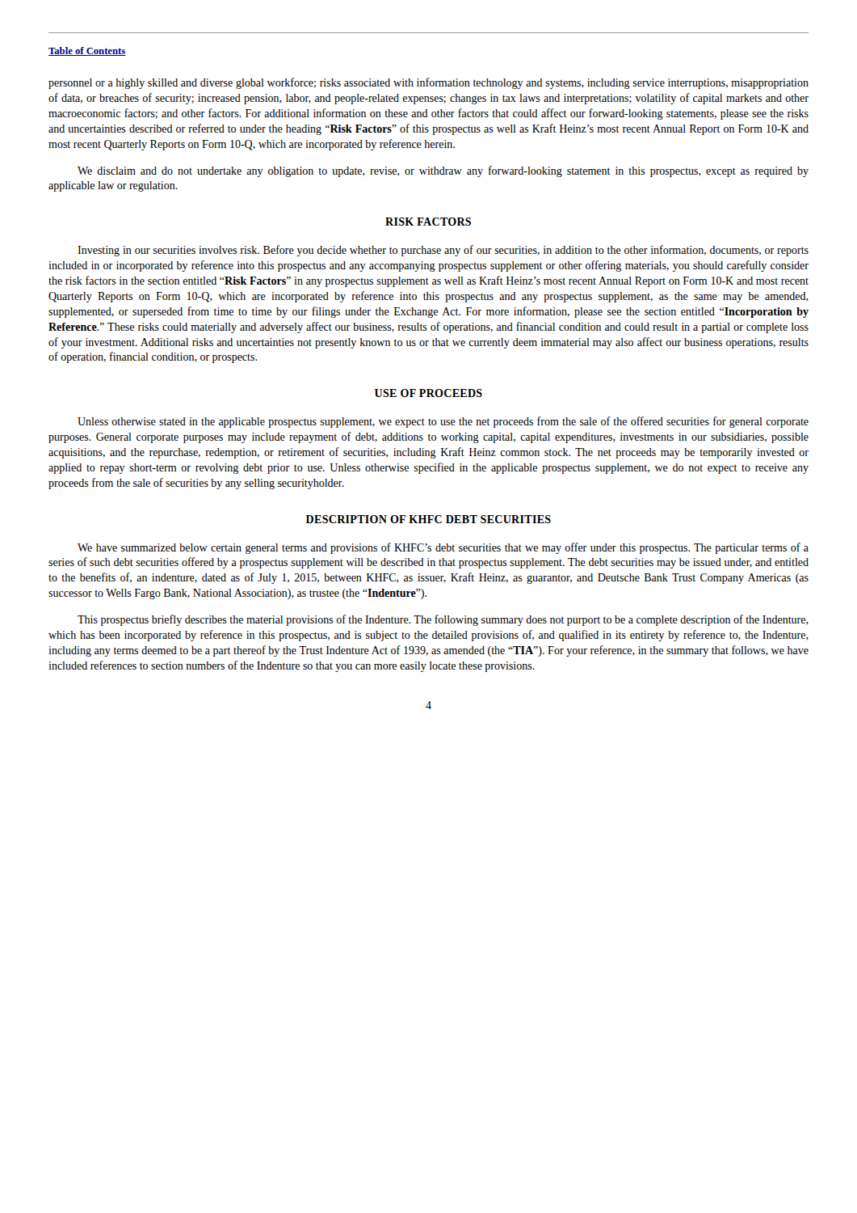Table of Contents
personnel or a highly skilled and diverse global workforce; risks associated with information technology and systems, including service interruptions, misappropriation of data, or breaches of security; increased pension, labor, and people-related expenses; changes in tax laws and interpretations; volatility of capital markets and other macroeconomic factors; and other factors. For additional information on these and other factors that could affect our forward-looking statements, please see the risks and uncertainties described or referred to under the heading “Risk Factors” of this prospectus as well as Kraft Heinz’s most recent Annual Report on Form 10-K and most recent Quarterly Reports on Form 10-Q, which are incorporated by reference herein.
We disclaim and do not undertake any obligation to update, revise, or withdraw any forward-looking statement in this prospectus, except as required by applicable law or regulation.
RISK FACTORS
Investing in our securities involves risk. Before you decide whether to purchase any of our securities, in addition to the other information, documents, or reports included in or incorporated by reference into this prospectus and any accompanying prospectus supplement or other offering materials, you should carefully consider the risk factors in the section entitled “Risk Factors” in any prospectus supplement as well as Kraft Heinz’s most recent Annual Report on Form 10-K and most recent Quarterly Reports on Form 10-Q, which are incorporated by reference into this prospectus and any prospectus supplement, as the same may be amended, supplemented, or superseded from time to time by our filings under the Exchange Act. For more information, please see the section entitled “Incorporation by Reference.” These risks could materially and adversely affect our business, results of operations, and financial condition and could result in a partial or complete loss of your investment. Additional risks and uncertainties not presently known to us or that we currently deem immaterial may also affect our business operations, results of operation, financial condition, or prospects.
USE OF PROCEEDS
Unless otherwise stated in the applicable prospectus supplement, we expect to use the net proceeds from the sale of the offered securities for general corporate purposes. General corporate purposes may include repayment of debt, additions to working capital, capital expenditures, investments in our subsidiaries, possible acquisitions, and the repurchase, redemption, or retirement of securities, including Kraft Heinz common stock. The net proceeds may be temporarily invested or applied to repay short-term or revolving debt prior to use. Unless otherwise specified in the applicable prospectus supplement, we do not expect to receive any proceeds from the sale of securities by any selling securityholder.
DESCRIPTION OF KHFC DEBT SECURITIES
We have summarized below certain general terms and provisions of KHFC’s debt securities that we may offer under this prospectus. The particular terms of a series of such debt securities offered by a prospectus supplement will be described in that prospectus supplement. The debt securities may be issued under, and entitled to the benefits of, an indenture, dated as of July 1, 2015, between KHFC, as issuer, Kraft Heinz, as guarantor, and Deutsche Bank Trust Company Americas (as successor to Wells Fargo Bank, National Association), as trustee (the “Indenture”).
This prospectus briefly describes the material provisions of the Indenture. The following summary does not purport to be a complete description of the Indenture, which has been incorporated by reference in this prospectus, and is subject to the detailed provisions of, and qualified in its entirety by reference to, the Indenture, including any terms deemed to be a part thereof by the Trust Indenture Act of 1939, as amended (the “TIA”). For your reference, in the summary that follows, we have included references to section numbers of the Indenture so that you can more easily locate these provisions.
4